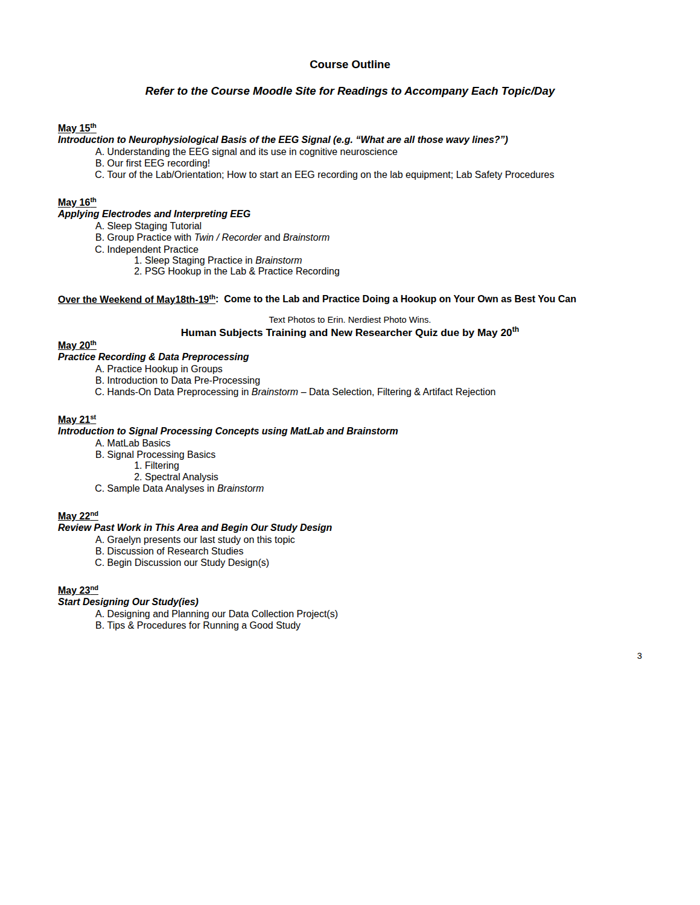Course Outline
Refer to the Course Moodle Site for Readings to Accompany Each Topic/Day
May 15th
Introduction to Neurophysiological Basis of the EEG Signal (e.g. “What are all those wavy lines?”)
Understanding the EEG signal and its use in cognitive neuroscience
Our first EEG recording!
Tour of the Lab/Orientation; How to start an EEG recording on the lab equipment; Lab Safety Procedures
May 16th
Applying Electrodes and Interpreting EEG
Sleep Staging Tutorial
Group Practice with Twin / Recorder and Brainstorm
Independent Practice
Sleep Staging Practice in Brainstorm
PSG Hookup in the Lab & Practice Recording
Over the Weekend of May18th-19th: Come to the Lab and Practice Doing a Hookup on Your Own as Best You Can
Text Photos to Erin. Nerdiest Photo Wins.
Human Subjects Training and New Researcher Quiz due by May 20th
May 20th
Practice Recording & Data Preprocessing
Practice Hookup in Groups
Introduction to Data Pre-Processing
Hands-On Data Preprocessing in Brainstorm – Data Selection, Filtering & Artifact Rejection
May 21st
Introduction to Signal Processing Concepts using MatLab and Brainstorm
MatLab Basics
Signal Processing Basics
Filtering
Spectral Analysis
Sample Data Analyses in Brainstorm
May 22nd
Review Past Work in This Area and Begin Our Study Design
Graelyn presents our last study on this topic
Discussion of Research Studies
Begin Discussion our Study Design(s)
May 23nd
Start Designing Our Study(ies)
Designing and Planning our Data Collection Project(s)
Tips & Procedures for Running a Good Study
3